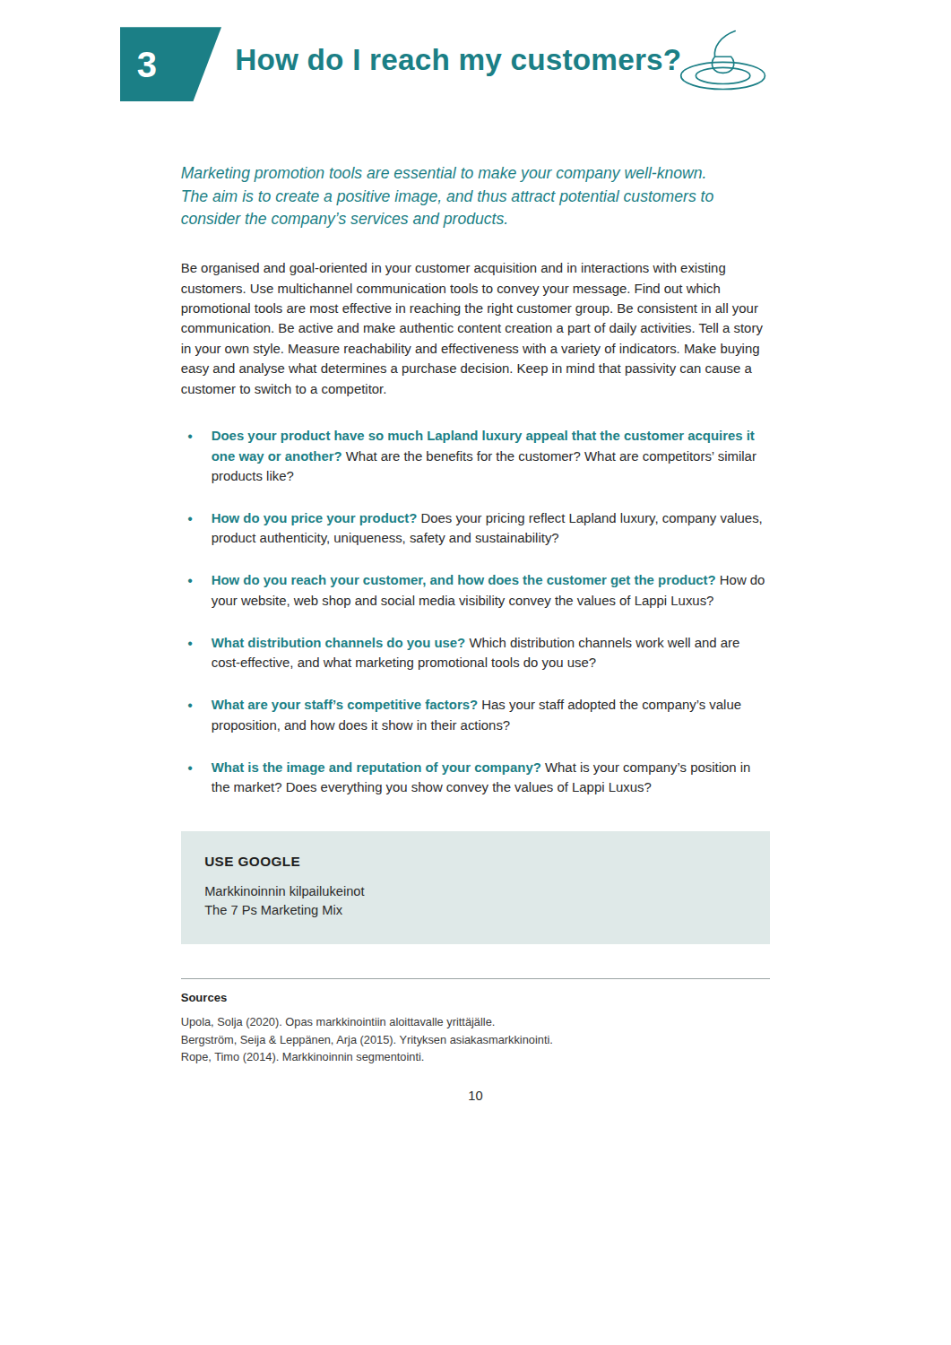3
How do I reach my customers?
Marketing promotion tools are essential to make your company well-known. The aim is to create a positive image, and thus attract potential customers to consider the company’s services and products.
Be organised and goal-oriented in your customer acquisition and in interactions with existing customers. Use multichannel communication tools to convey your message. Find out which promotional tools are most effective in reaching the right customer group. Be consistent in all your communication. Be active and make authentic content creation a part of daily activities. Tell a story in your own style. Measure reachability and effectiveness with a variety of indicators. Make buying easy and analyse what determines a purchase decision. Keep in mind that passivity can cause a customer to switch to a competitor.
Does your product have so much Lapland luxury appeal that the customer acquires it one way or another? What are the benefits for the customer? What are competitors’ similar products like?
How do you price your product? Does your pricing reflect Lapland luxury, company values, product authenticity, uniqueness, safety and sustainability?
How do you reach your customer, and how does the customer get the product? How do your website, web shop and social media visibility convey the values of Lappi Luxus?
What distribution channels do you use? Which distribution channels work well and are cost-effective, and what marketing promotional tools do you use?
What are your staff’s competitive factors? Has your staff adopted the company’s value proposition, and how does it show in their actions?
What is the image and reputation of your company? What is your company’s position in the market? Does everything you show convey the values of Lappi Luxus?
USE GOOGLE
Markkinoinnin kilpailukeinot
The 7 Ps Marketing Mix
Sources
Upola, Solja (2020). Opas markkinointiin aloittavalle yrittäjälle.
Bergström, Seija & Leppänen, Arja (2015). Yrityksen asiakasmarkkinointi.
Rope, Timo (2014). Markkinoinnin segmentointi.
10